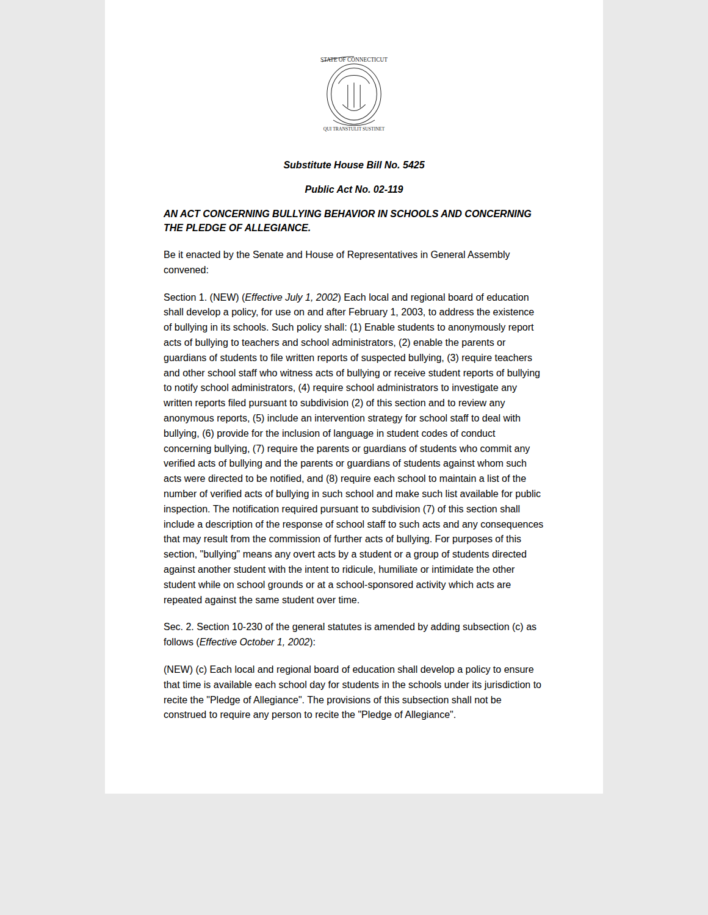Substitute House Bill No. 5425
Public Act No. 02-119
AN ACT CONCERNING BULLYING BEHAVIOR IN SCHOOLS AND CONCERNING THE PLEDGE OF ALLEGIANCE.
Be it enacted by the Senate and House of Representatives in General Assembly convened:
Section 1. (NEW) (Effective July 1, 2002) Each local and regional board of education shall develop a policy, for use on and after February 1, 2003, to address the existence of bullying in its schools. Such policy shall: (1) Enable students to anonymously report acts of bullying to teachers and school administrators, (2) enable the parents or guardians of students to file written reports of suspected bullying, (3) require teachers and other school staff who witness acts of bullying or receive student reports of bullying to notify school administrators, (4) require school administrators to investigate any written reports filed pursuant to subdivision (2) of this section and to review any anonymous reports, (5) include an intervention strategy for school staff to deal with bullying, (6) provide for the inclusion of language in student codes of conduct concerning bullying, (7) require the parents or guardians of students who commit any verified acts of bullying and the parents or guardians of students against whom such acts were directed to be notified, and (8) require each school to maintain a list of the number of verified acts of bullying in such school and make such list available for public inspection. The notification required pursuant to subdivision (7) of this section shall include a description of the response of school staff to such acts and any consequences that may result from the commission of further acts of bullying. For purposes of this section, "bullying" means any overt acts by a student or a group of students directed against another student with the intent to ridicule, humiliate or intimidate the other student while on school grounds or at a school-sponsored activity which acts are repeated against the same student over time.
Sec. 2. Section 10-230 of the general statutes is amended by adding subsection (c) as follows (Effective October 1, 2002):
(NEW) (c) Each local and regional board of education shall develop a policy to ensure that time is available each school day for students in the schools under its jurisdiction to recite the "Pledge of Allegiance". The provisions of this subsection shall not be construed to require any person to recite the "Pledge of Allegiance".